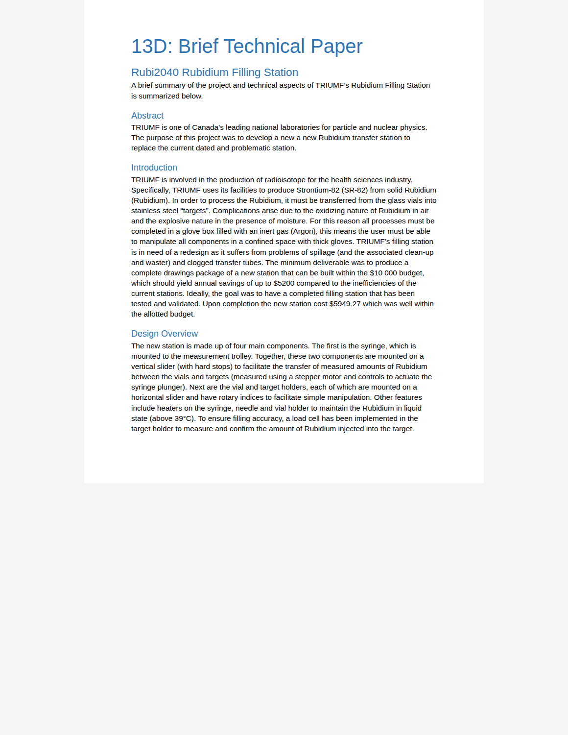13D: Brief Technical Paper
Rubi2040 Rubidium Filling Station
A brief summary of the project and technical aspects of TRIUMF’s Rubidium Filling Station is summarized below.
Abstract
TRIUMF is one of Canada’s leading national laboratories for particle and nuclear physics. The purpose of this project was to develop a new a new Rubidium transfer station to replace the current dated and problematic station.
Introduction
TRIUMF is involved in the production of radioisotope for the health sciences industry. Specifically, TRIUMF uses its facilities to produce Strontium-82 (SR-82) from solid Rubidium (Rubidium). In order to process the Rubidium, it must be transferred from the glass vials into stainless steel “targets”. Complications arise due to the oxidizing nature of Rubidium in air and the explosive nature in the presence of moisture. For this reason all processes must be completed in a glove box filled with an inert gas (Argon), this means the user must be able to manipulate all components in a confined space with thick gloves. TRIUMF’s filling station is in need of a redesign as it suffers from problems of spillage (and the associated clean-up and waster) and clogged transfer tubes. The minimum deliverable was to produce a complete drawings package of a new station that can be built within the $10 000 budget, which should yield annual savings of up to $5200 compared to the inefficiencies of the current stations. Ideally, the goal was to have a completed filling station that has been tested and validated. Upon completion the new station cost $5949.27 which was well within the allotted budget.
Design Overview
The new station is made up of four main components. The first is the syringe, which is mounted to the measurement trolley. Together, these two components are mounted on a vertical slider (with hard stops) to facilitate the transfer of measured amounts of Rubidium between the vials and targets (measured using a stepper motor and controls to actuate the syringe plunger). Next are the vial and target holders, each of which are mounted on a horizontal slider and have rotary indices to facilitate simple manipulation. Other features include heaters on the syringe, needle and vial holder to maintain the Rubidium in liquid state (above 39°C). To ensure filling accuracy, a load cell has been implemented in the target holder to measure and confirm the amount of Rubidium injected into the target.